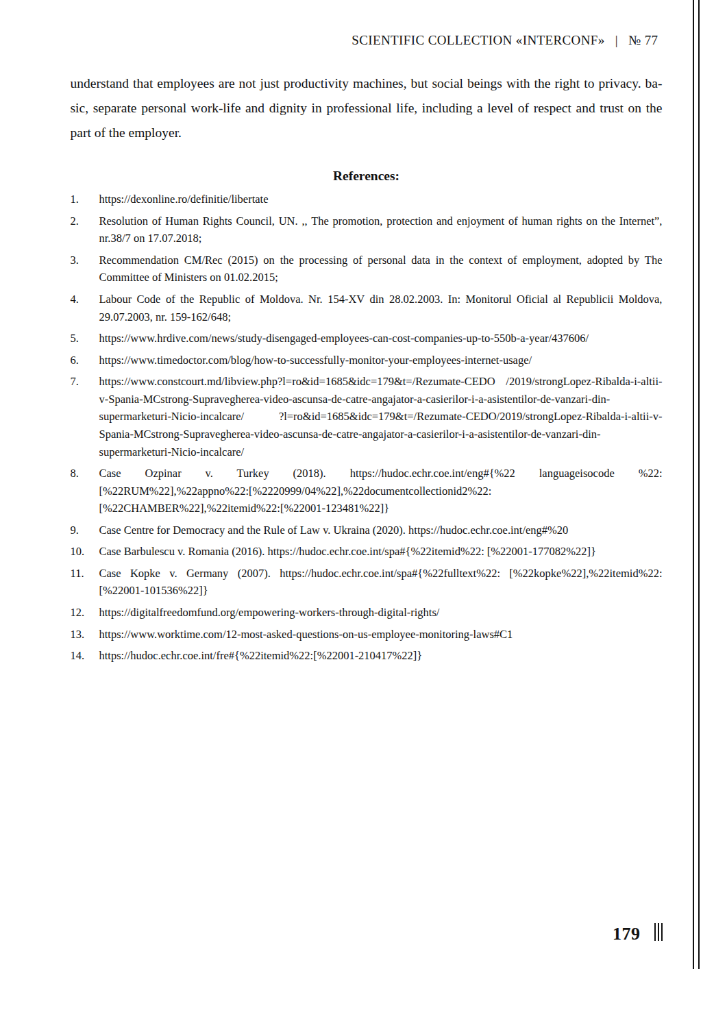SCIENTIFIC COLLECTION «INTERCONF» | № 77
understand that employees are not just productivity machines, but social beings with the right to privacy. basic, separate personal work-life and dignity in professional life, including a level of respect and trust on the part of the employer.
References:
https://dexonline.ro/definitie/libertate
Resolution of Human Rights Council, UN. ,, The promotion, protection and enjoyment of human rights on the Internet”, nr.38/7 on 17.07.2018;
Recommendation CM/Rec (2015) on the processing of personal data in the context of employment, adopted by The Committee of Ministers on 01.02.2015;
Labour Code of the Republic of Moldova. Nr. 154-XV din 28.02.2003. In: Monitorul Oficial al Republicii Moldova, 29.07.2003, nr. 159-162/648;
https://www.hrdive.com/news/study-disengaged-employees-can-cost-companies-up-to-550b-a-year/437606/
https://www.timedoctor.com/blog/how-to-successfully-monitor-your-employees-internet-usage/
https://www.constcourt.md/libview.php?l=ro&id=1685&idc=179&t=/Rezumate-CEDO /2019/strongLopez-Ribalda-i-altii-v-Spania-MCstrong-Supravegherea-video-ascunsa-de-catre-angajator-a-casierilor-i-a-asistentilor-de-vanzari-din-supermarketuri-Nicio-incalcare/ ?l=ro&id=1685&idc=179&t=/Rezumate-CEDO/2019/strongLopez-Ribalda-i-altii-v-Spania-MCstrong-Supravegherea-video-ascunsa-de-catre-angajator-a-casierilor-i-a-asistentilor-de-vanzari-din-supermarketuri-Nicio-incalcare/
Case Ozpinar v. Turkey (2018). https://hudoc.echr.coe.int/eng#{%22 languageisocode %22:[%22RUM%22],%22appno%22:[%2220999/04%22],%22documentcollectionid2%22: [%22CHAMBER%22],%22itemid%22:[%22001-123481%22]}
Case Centre for Democracy and the Rule of Law v. Ukraina (2020). https://hudoc.echr.coe.int/eng#%20
Case Barbulescu v. Romania (2016). https://hudoc.echr.coe.int/spa#{%22itemid%22: [%22001-177082%22]}
Case Kopke v. Germany (2007). https://hudoc.echr.coe.int/spa#{%22fulltext%22: [%22kopke%22],%22itemid%22:[%22001-101536%22]}
https://digitalfreedomfund.org/empowering-workers-through-digital-rights/
https://www.worktime.com/12-most-asked-questions-on-us-employee-monitoring-laws#C1
https://hudoc.echr.coe.int/fre#{%22itemid%22:[%22001-210417%22]}
179